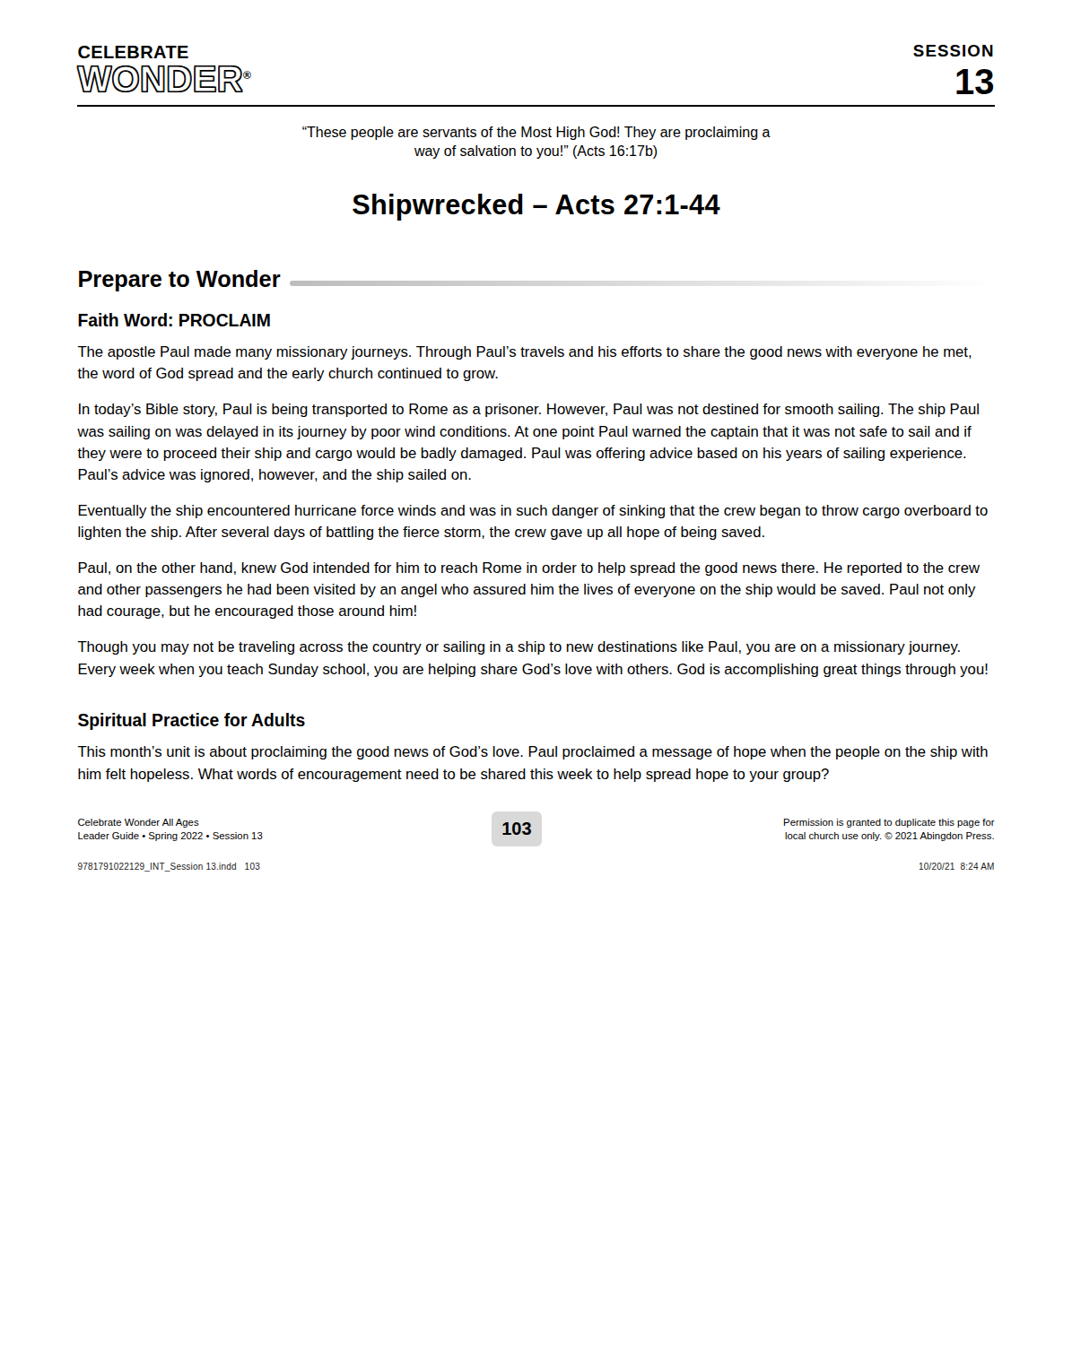CELEBRATE WONDER®
SESSION 13
“These people are servants of the Most High God! They are proclaiming a
way of salvation to you!” (Acts 16:17b)
Shipwrecked – Acts 27:1-44
Prepare to Wonder
Faith Word: PROCLAIM
The apostle Paul made many missionary journeys. Through Paul’s travels and his efforts to share the good news with everyone he met, the word of God spread and the early church continued to grow.
In today’s Bible story, Paul is being transported to Rome as a prisoner. However, Paul was not destined for smooth sailing. The ship Paul was sailing on was delayed in its journey by poor wind conditions. At one point Paul warned the captain that it was not safe to sail and if they were to proceed their ship and cargo would be badly damaged. Paul was offering advice based on his years of sailing experience. Paul’s advice was ignored, however, and the ship sailed on.
Eventually the ship encountered hurricane force winds and was in such danger of sinking that the crew began to throw cargo overboard to lighten the ship. After several days of battling the fierce storm, the crew gave up all hope of being saved.
Paul, on the other hand, knew God intended for him to reach Rome in order to help spread the good news there. He reported to the crew and other passengers he had been visited by an angel who assured him the lives of everyone on the ship would be saved. Paul not only had courage, but he encouraged those around him!
Though you may not be traveling across the country or sailing in a ship to new destinations like Paul, you are on a missionary journey. Every week when you teach Sunday school, you are helping share God’s love with others. God is accomplishing great things through you!
Spiritual Practice for Adults
This month’s unit is about proclaiming the good news of God’s love. Paul proclaimed a message of hope when the people on the ship with him felt hopeless. What words of encouragement need to be shared this week to help spread hope to your group?
Celebrate Wonder All Ages
Leader Guide • Spring 2022 • Session 13
103
Permission is granted to duplicate this page for local church use only. © 2021 Abingdon Press.
9781791022129_INT_Session 13.indd 103 10/20/21 8:24 AM